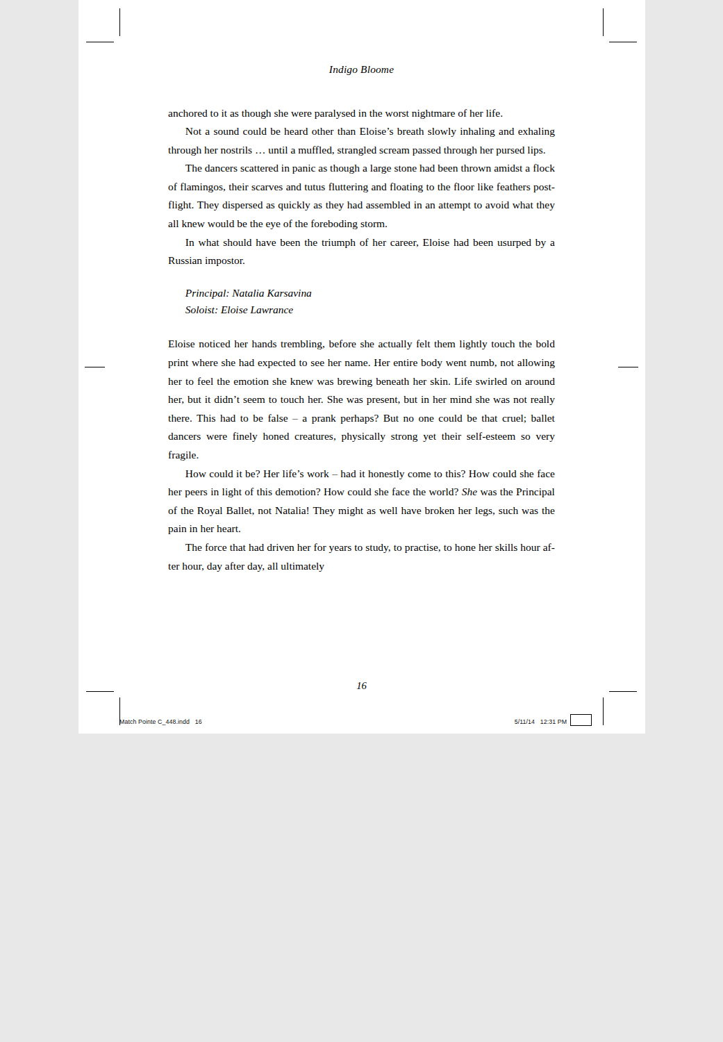Indigo Bloome
anchored to it as though she were paralysed in the worst nightmare of her life.
Not a sound could be heard other than Eloise’s breath slowly inhaling and exhaling through her nostrils … until a muffled, strangled scream passed through her pursed lips.
The dancers scattered in panic as though a large stone had been thrown amidst a flock of flamingos, their scarves and tutus fluttering and floating to the floor like feathers post-flight. They dispersed as quickly as they had assembled in an attempt to avoid what they all knew would be the eye of the foreboding storm.
In what should have been the triumph of her career, Eloise had been usurped by a Russian impostor.
Principal: Natalia Karsavina
Soloist: Eloise Lawrance
Eloise noticed her hands trembling, before she actually felt them lightly touch the bold print where she had expected to see her name. Her entire body went numb, not allowing her to feel the emotion she knew was brewing beneath her skin. Life swirled on around her, but it didn’t seem to touch her. She was present, but in her mind she was not really there. This had to be false – a prank perhaps? But no one could be that cruel; ballet dancers were finely honed creatures, physically strong yet their self-esteem so very fragile.
How could it be? Her life’s work – had it honestly come to this? How could she face her peers in light of this demotion? How could she face the world? She was the Principal of the Royal Ballet, not Natalia! They might as well have broken her legs, such was the pain in her heart.
The force that had driven her for years to study, to practise, to hone her skills hour after hour, day after day, all ultimately
16
Match Pointe C_448.indd 16 5/11/14 12:31 PM